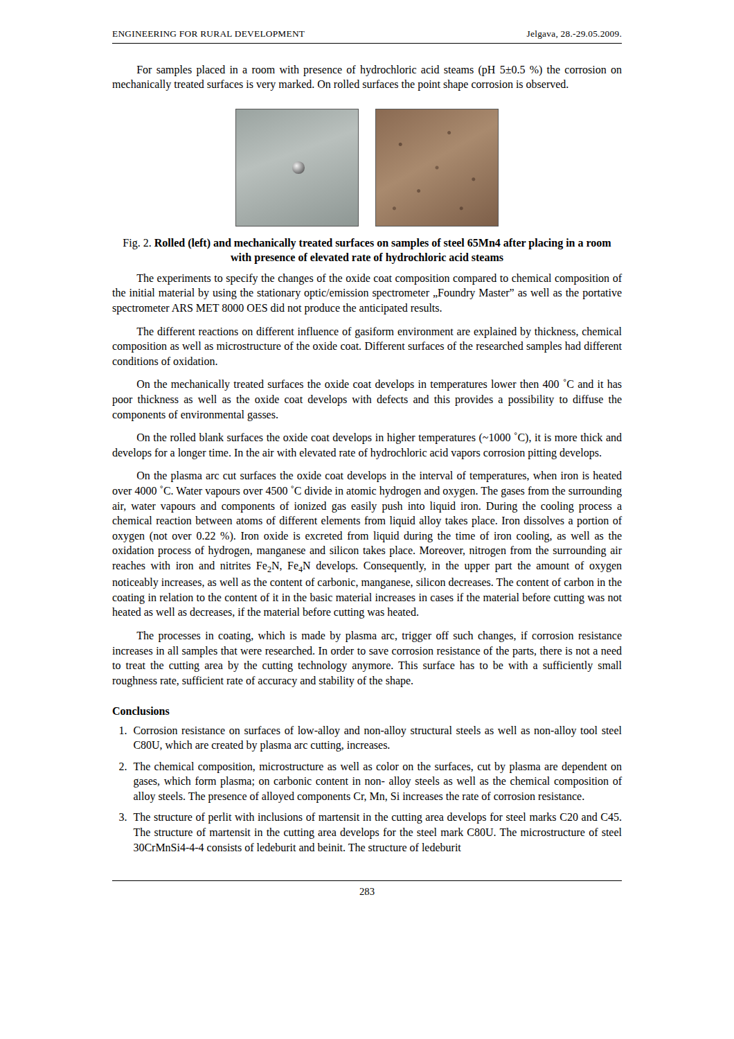Engineering for Rural Development Jelgava, 28.-29.05.2009.
For samples placed in a room with presence of hydrochloric acid steams (pH 5±0.5 %) the corrosion on mechanically treated surfaces is very marked. On rolled surfaces the point shape corrosion is observed.
Fig. 2. Rolled (left) and mechanically treated surfaces on samples of steel 65Mn4 after placing in a room with presence of elevated rate of hydrochloric acid steams
The experiments to specify the changes of the oxide coat composition compared to chemical composition of the initial material by using the stationary optic/emission spectrometer „Foundry Master” as well as the portative spectrometer ARS MET 8000 OES did not produce the anticipated results.
The different reactions on different influence of gasiform environment are explained by thickness, chemical composition as well as microstructure of the oxide coat. Different surfaces of the researched samples had different conditions of oxidation.
On the mechanically treated surfaces the oxide coat develops in temperatures lower then 400 ˚C and it has poor thickness as well as the oxide coat develops with defects and this provides a possibility to diffuse the components of environmental gasses.
On the rolled blank surfaces the oxide coat develops in higher temperatures (~1000 ˚C), it is more thick and develops for a longer time. In the air with elevated rate of hydrochloric acid vapors corrosion pitting develops.
On the plasma arc cut surfaces the oxide coat develops in the interval of temperatures, when iron is heated over 4000 ˚C. Water vapours over 4500 ˚C divide in atomic hydrogen and oxygen. The gases from the surrounding air, water vapours and components of ionized gas easily push into liquid iron. During the cooling process a chemical reaction between atoms of different elements from liquid alloy takes place. Iron dissolves a portion of oxygen (not over 0.22 %). Iron oxide is excreted from liquid during the time of iron cooling, as well as the oxidation process of hydrogen, manganese and silicon takes place. Moreover, nitrogen from the surrounding air reaches with iron and nitrites Fe2N, Fe4N develops. Consequently, in the upper part the amount of oxygen noticeably increases, as well as the content of carbonic, manganese, silicon decreases. The content of carbon in the coating in relation to the content of it in the basic material increases in cases if the material before cutting was not heated as well as decreases, if the material before cutting was heated.
The processes in coating, which is made by plasma arc, trigger off such changes, if corrosion resistance increases in all samples that were researched. In order to save corrosion resistance of the parts, there is not a need to treat the cutting area by the cutting technology anymore. This surface has to be with a sufficiently small roughness rate, sufficient rate of accuracy and stability of the shape.
Conclusions
Corrosion resistance on surfaces of low-alloy and non-alloy structural steels as well as non-alloy tool steel C80U, which are created by plasma arc cutting, increases.
The chemical composition, microstructure as well as color on the surfaces, cut by plasma are dependent on gases, which form plasma; on carbonic content in non- alloy steels as well as the chemical composition of alloy steels. The presence of alloyed components Cr, Mn, Si increases the rate of corrosion resistance.
The structure of perlit with inclusions of martensit in the cutting area develops for steel marks C20 and C45. The structure of martensit in the cutting area develops for the steel mark C80U. The microstructure of steel 30CrMnSi4-4-4 consists of ledeburit and beinit. The structure of ledeburit
283